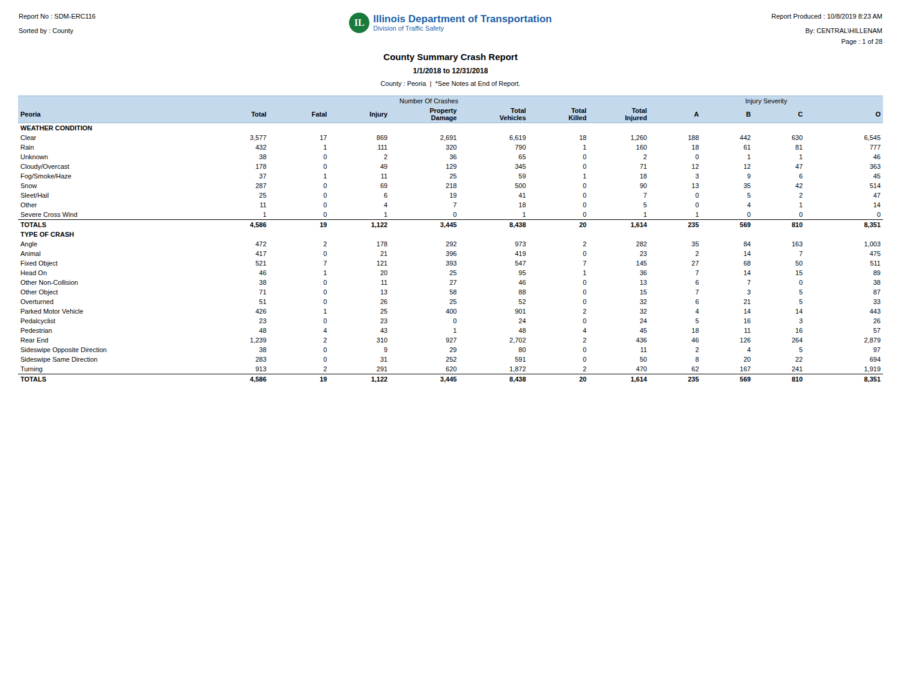| Report No : SDM-ERC116 Sorted by : County | IL Illinois Department of Transportation Division of Traffic Safety | Report Produced : 10/8/2019 8:23 AM By: CENTRAL\HILLENAM |
| | Page : 1 of 28 |
County Summary Crash Report
1/1/2018 to 12/31/2018
County : Peoria | *See Notes at End of Report.
| | Number Of Crashes | Injury Severity |
| Peoria | Total | Fatal | Injury | Property Damage | Total Vehicles | Total Killed | Total Injured | A | B | C | O |
| WEATHER CONDITION |
| Clear | 3,577 | 17 | 869 | 2,691 | 6,619 | 18 | 1,260 | 188 | 442 | 630 | 6,545 |
| Rain | 432 | 1 | 111 | 320 | 790 | 1 | 160 | 18 | 61 | 81 | 777 |
| Unknown | 38 | 0 | 2 | 36 | 65 | 0 | 2 | 0 | 1 | 1 | 46 |
| Cloudy/Overcast | 178 | 0 | 49 | 129 | 345 | 0 | 71 | 12 | 12 | 47 | 363 |
| Fog/Smoke/Haze | 37 | 1 | 11 | 25 | 59 | 1 | 18 | 3 | 9 | 6 | 45 |
| Snow | 287 | 0 | 69 | 218 | 500 | 0 | 90 | 13 | 35 | 42 | 514 |
| Sleet/Hail | 25 | 0 | 6 | 19 | 41 | 0 | 7 | 0 | 5 | 2 | 47 |
| Other | 11 | 0 | 4 | 7 | 18 | 0 | 5 | 0 | 4 | 1 | 14 |
| Severe Cross Wind | 1 | 0 | 1 | 0 | 1 | 0 | 1 | 1 | 0 | 0 | 0 |
| TOTALS | 4,586 | 19 | 1,122 | 3,445 | 8,438 | 20 | 1,614 | 235 | 569 | 810 | 8,351 |
| TYPE OF CRASH |
| Angle | 472 | 2 | 178 | 292 | 973 | 2 | 282 | 35 | 84 | 163 | 1,003 |
| Animal | 417 | 0 | 21 | 396 | 419 | 0 | 23 | 2 | 14 | 7 | 475 |
| Fixed Object | 521 | 7 | 121 | 393 | 547 | 7 | 145 | 27 | 68 | 50 | 511 |
| Head On | 46 | 1 | 20 | 25 | 95 | 1 | 36 | 7 | 14 | 15 | 89 |
| Other Non-Collision | 38 | 0 | 11 | 27 | 46 | 0 | 13 | 6 | 7 | 0 | 38 |
| Other Object | 71 | 0 | 13 | 58 | 88 | 0 | 15 | 7 | 3 | 5 | 87 |
| Overturned | 51 | 0 | 26 | 25 | 52 | 0 | 32 | 6 | 21 | 5 | 33 |
| Parked Motor Vehicle | 426 | 1 | 25 | 400 | 901 | 2 | 32 | 4 | 14 | 14 | 443 |
| Pedalcyclist | 23 | 0 | 23 | 0 | 24 | 0 | 24 | 5 | 16 | 3 | 26 |
| Pedestrian | 48 | 4 | 43 | 1 | 48 | 4 | 45 | 18 | 11 | 16 | 57 |
| Rear End | 1,239 | 2 | 310 | 927 | 2,702 | 2 | 436 | 46 | 126 | 264 | 2,879 |
| Sideswipe Opposite Direction | 38 | 0 | 9 | 29 | 80 | 0 | 11 | 2 | 4 | 5 | 97 |
| Sideswipe Same Direction | 283 | 0 | 31 | 252 | 591 | 0 | 50 | 8 | 20 | 22 | 694 |
| Turning | 913 | 2 | 291 | 620 | 1,872 | 2 | 470 | 62 | 167 | 241 | 1,919 |
| TOTALS | 4,586 | 19 | 1,122 | 3,445 | 8,438 | 20 | 1,614 | 235 | 569 | 810 | 8,351 |